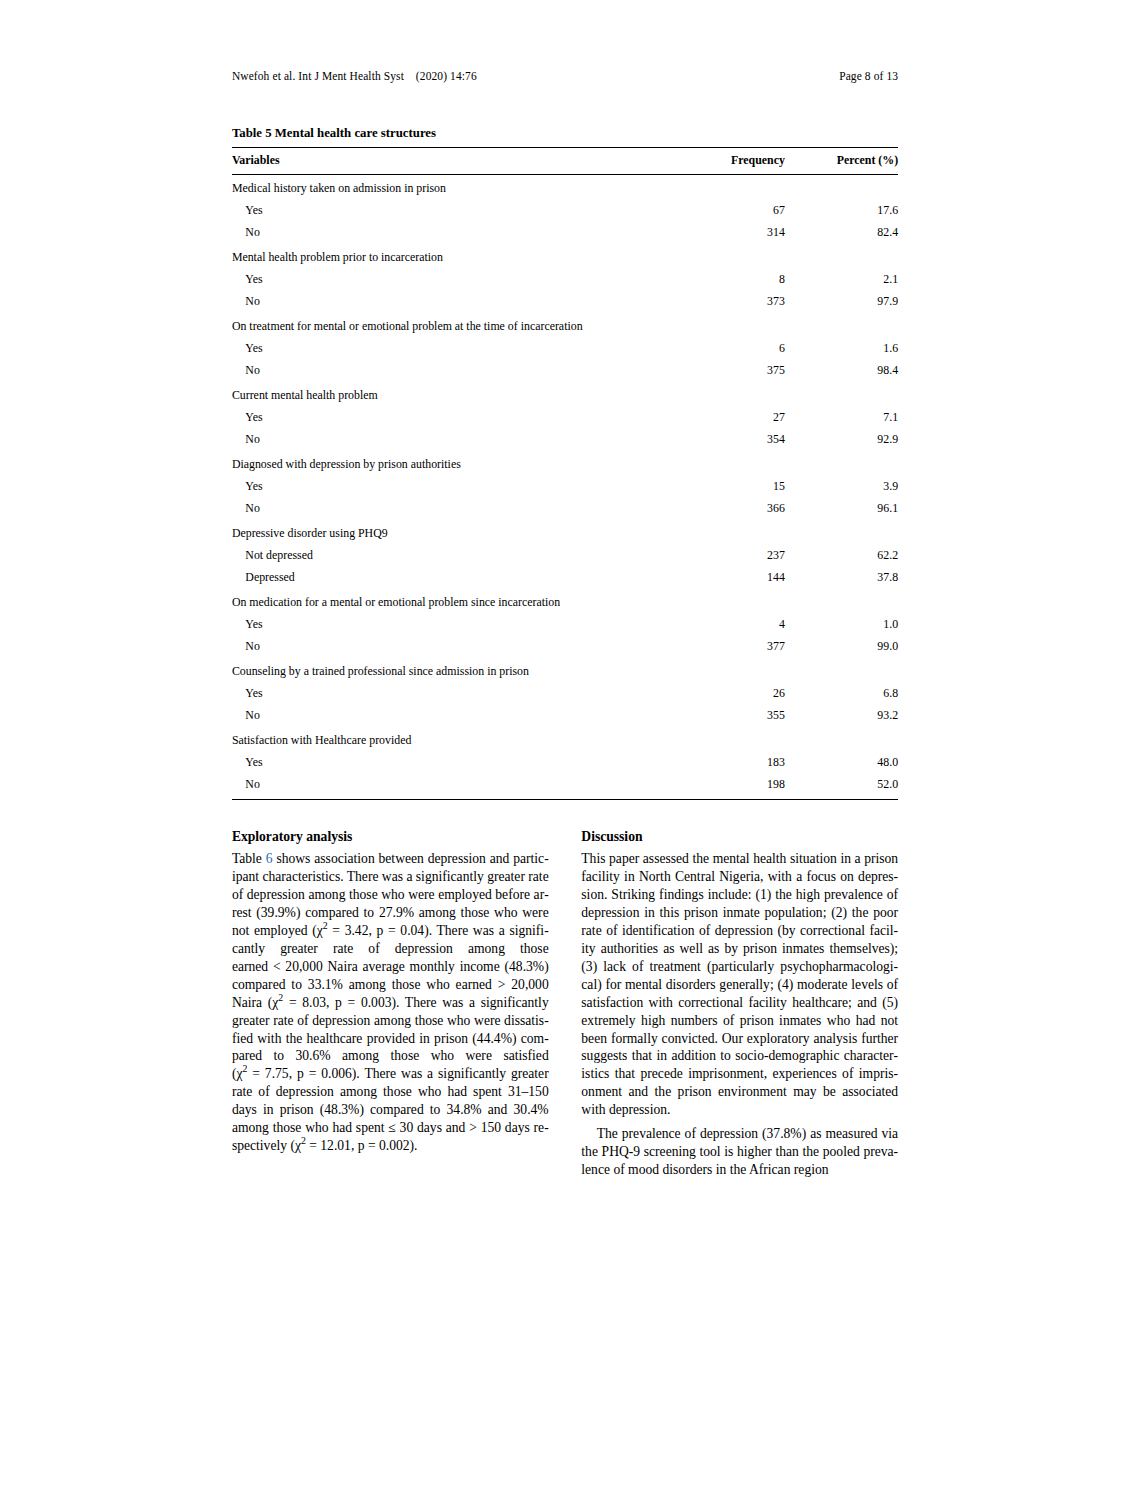Nwefoh et al. Int J Ment Health Syst (2020) 14:76
Page 8 of 13
Table 5 Mental health care structures
| Variables | Frequency | Percent (%) |
| --- | --- | --- |
| Medical history taken on admission in prison | | |
| Yes | 67 | 17.6 |
| No | 314 | 82.4 |
| Mental health problem prior to incarceration | | |
| Yes | 8 | 2.1 |
| No | 373 | 97.9 |
| On treatment for mental or emotional problem at the time of incarceration | | |
| Yes | 6 | 1.6 |
| No | 375 | 98.4 |
| Current mental health problem | | |
| Yes | 27 | 7.1 |
| No | 354 | 92.9 |
| Diagnosed with depression by prison authorities | | |
| Yes | 15 | 3.9 |
| No | 366 | 96.1 |
| Depressive disorder using PHQ9 | | |
| Not depressed | 237 | 62.2 |
| Depressed | 144 | 37.8 |
| On medication for a mental or emotional problem since incarceration | | |
| Yes | 4 | 1.0 |
| No | 377 | 99.0 |
| Counseling by a trained professional since admission in prison | | |
| Yes | 26 | 6.8 |
| No | 355 | 93.2 |
| Satisfaction with Healthcare provided | | |
| Yes | 183 | 48.0 |
| No | 198 | 52.0 |
Exploratory analysis
Table 6 shows association between depression and participant characteristics. There was a significantly greater rate of depression among those who were employed before arrest (39.9%) compared to 27.9% among those who were not employed (χ2 = 3.42, p = 0.04). There was a significantly greater rate of depression among those earned < 20,000 Naira average monthly income (48.3%) compared to 33.1% among those who earned > 20,000 Naira (χ2 = 8.03, p = 0.003). There was a significantly greater rate of depression among those who were dissatisfied with the healthcare provided in prison (44.4%) compared to 30.6% among those who were satisfied (χ2 = 7.75, p = 0.006). There was a significantly greater rate of depression among those who had spent 31–150 days in prison (48.3%) compared to 34.8% and 30.4% among those who had spent ≤ 30 days and > 150 days respectively (χ2 = 12.01, p = 0.002).
Discussion
This paper assessed the mental health situation in a prison facility in North Central Nigeria, with a focus on depression. Striking findings include: (1) the high prevalence of depression in this prison inmate population; (2) the poor rate of identification of depression (by correctional facility authorities as well as by prison inmates themselves); (3) lack of treatment (particularly psychopharmacological) for mental disorders generally; (4) moderate levels of satisfaction with correctional facility healthcare; and (5) extremely high numbers of prison inmates who had not been formally convicted. Our exploratory analysis further suggests that in addition to socio-demographic characteristics that precede imprisonment, experiences of imprisonment and the prison environment may be associated with depression.
The prevalence of depression (37.8%) as measured via the PHQ-9 screening tool is higher than the pooled prevalence of mood disorders in the African region